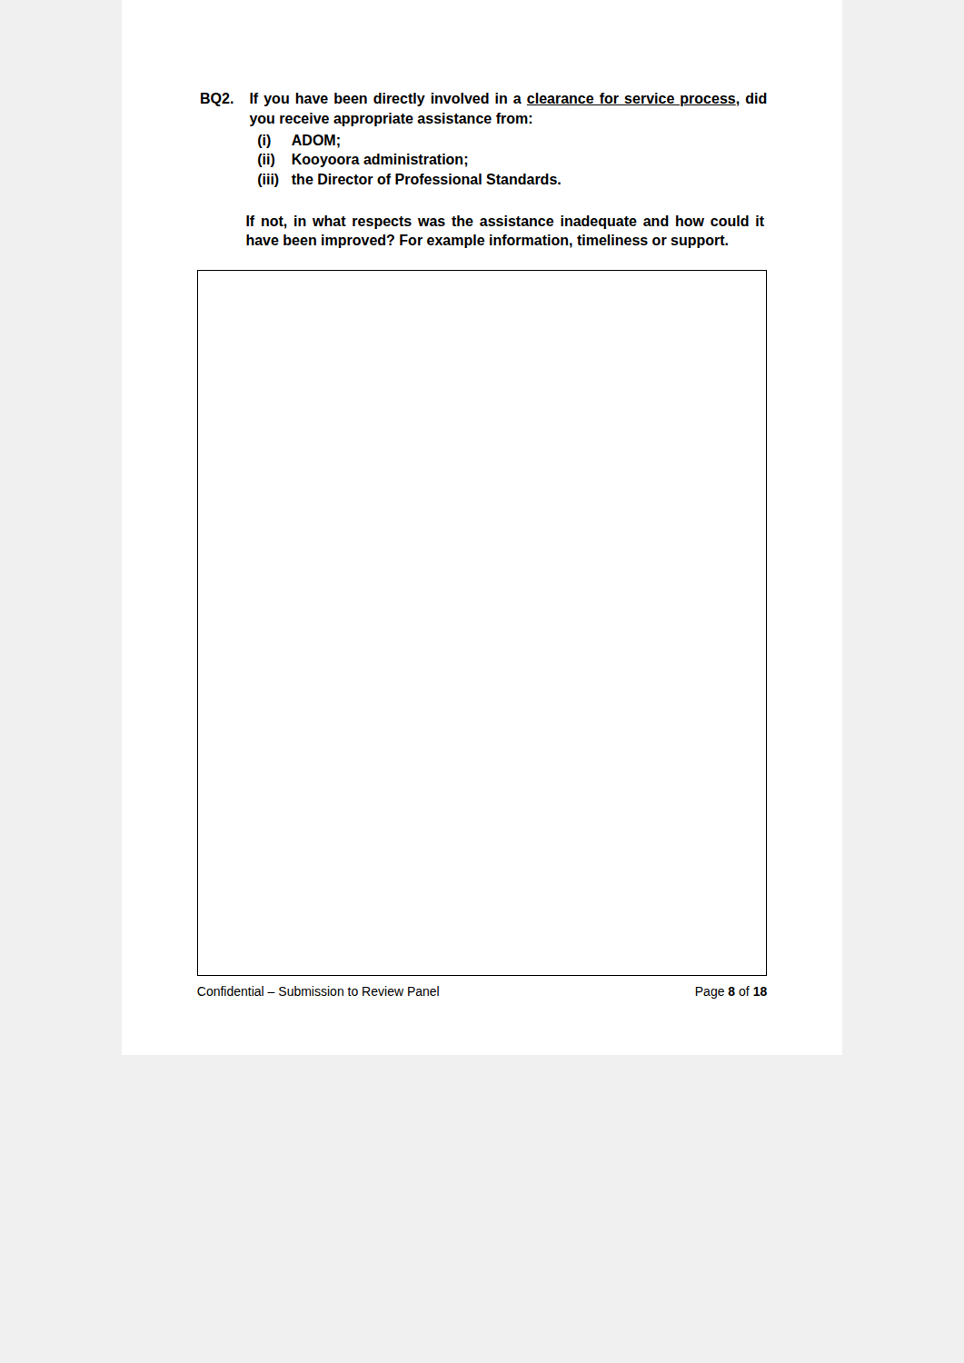BQ2.
If you have been directly involved in a clearance for service process, did you receive appropriate assistance from:
(i) ADOM;
(ii) Kooyoora administration;
(iii) the Director of Professional Standards.
If not, in what respects was the assistance inadequate and how could it have been improved? For example information, timeliness or support.
Confidential – Submission to Review Panel
Page 8 of 18